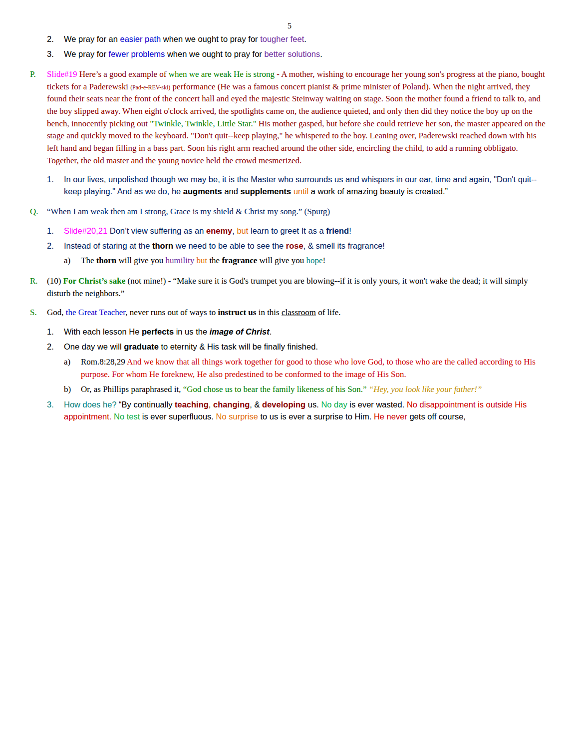5
2. We pray for an easier path when we ought to pray for tougher feet.
3. We pray for fewer problems when we ought to pray for better solutions.
P. Slide#19 Here’s a good example of when we are weak He is strong - A mother, wishing to encourage her young son's progress at the piano, bought tickets for a Paderewski (Pad-e-REV-ski) performance (He was a famous concert pianist & prime minister of Poland). When the night arrived, they found their seats near the front of the concert hall and eyed the majestic Steinway waiting on stage. Soon the mother found a friend to talk to, and the boy slipped away. When eight o'clock arrived, the spotlights came on, the audience quieted, and only then did they notice the boy up on the bench, innocently picking out "Twinkle, Twinkle, Little Star." His mother gasped, but before she could retrieve her son, the master appeared on the stage and quickly moved to the keyboard. "Don't quit--keep playing," he whispered to the boy. Leaning over, Paderewski reached down with his left hand and began filling in a bass part. Soon his right arm reached around the other side, encircling the child, to add a running obbligato. Together, the old master and the young novice held the crowd mesmerized.
1. In our lives, unpolished though we may be, it is the Master who surrounds us and whispers in our ear, time and again, "Don't quit--keep playing." And as we do, he augments and supplements until a work of amazing beauty is created.”
Q. “When I am weak then am I strong, Grace is my shield & Christ my song.” (Spurg)
1. Slide#20,21 Don’t view suffering as an enemy, but learn to greet It as a friend!
2. Instead of staring at the thorn we need to be able to see the rose, & smell its fragrance!
a) The thorn will give you humility but the fragrance will give you hope!
R. (10) For Christ’s sake (not mine!) - “Make sure it is God's trumpet you are blowing--if it is only yours, it won't wake the dead; it will simply disturb the neighbors.”
S. God, the Great Teacher, never runs out of ways to instruct us in this classroom of life.
1. With each lesson He perfects in us the image of Christ.
2. One day we will graduate to eternity & His task will be finally finished.
a) Rom.8:28,29 And we know that all things work together for good to those who love God, to those who are the called according to His purpose. For whom He foreknew, He also predestined to be conformed to the image of His Son.
b) Or, as Phillips paraphrased it, “God chose us to bear the family likeness of his Son.” “Hey, you look like your father!”
3. How does he? “By continually teaching, changing, & developing us. No day is ever wasted. No disappointment is outside His appointment. No test is ever superfluous. No surprise to us is ever a surprise to Him. He never gets off course,